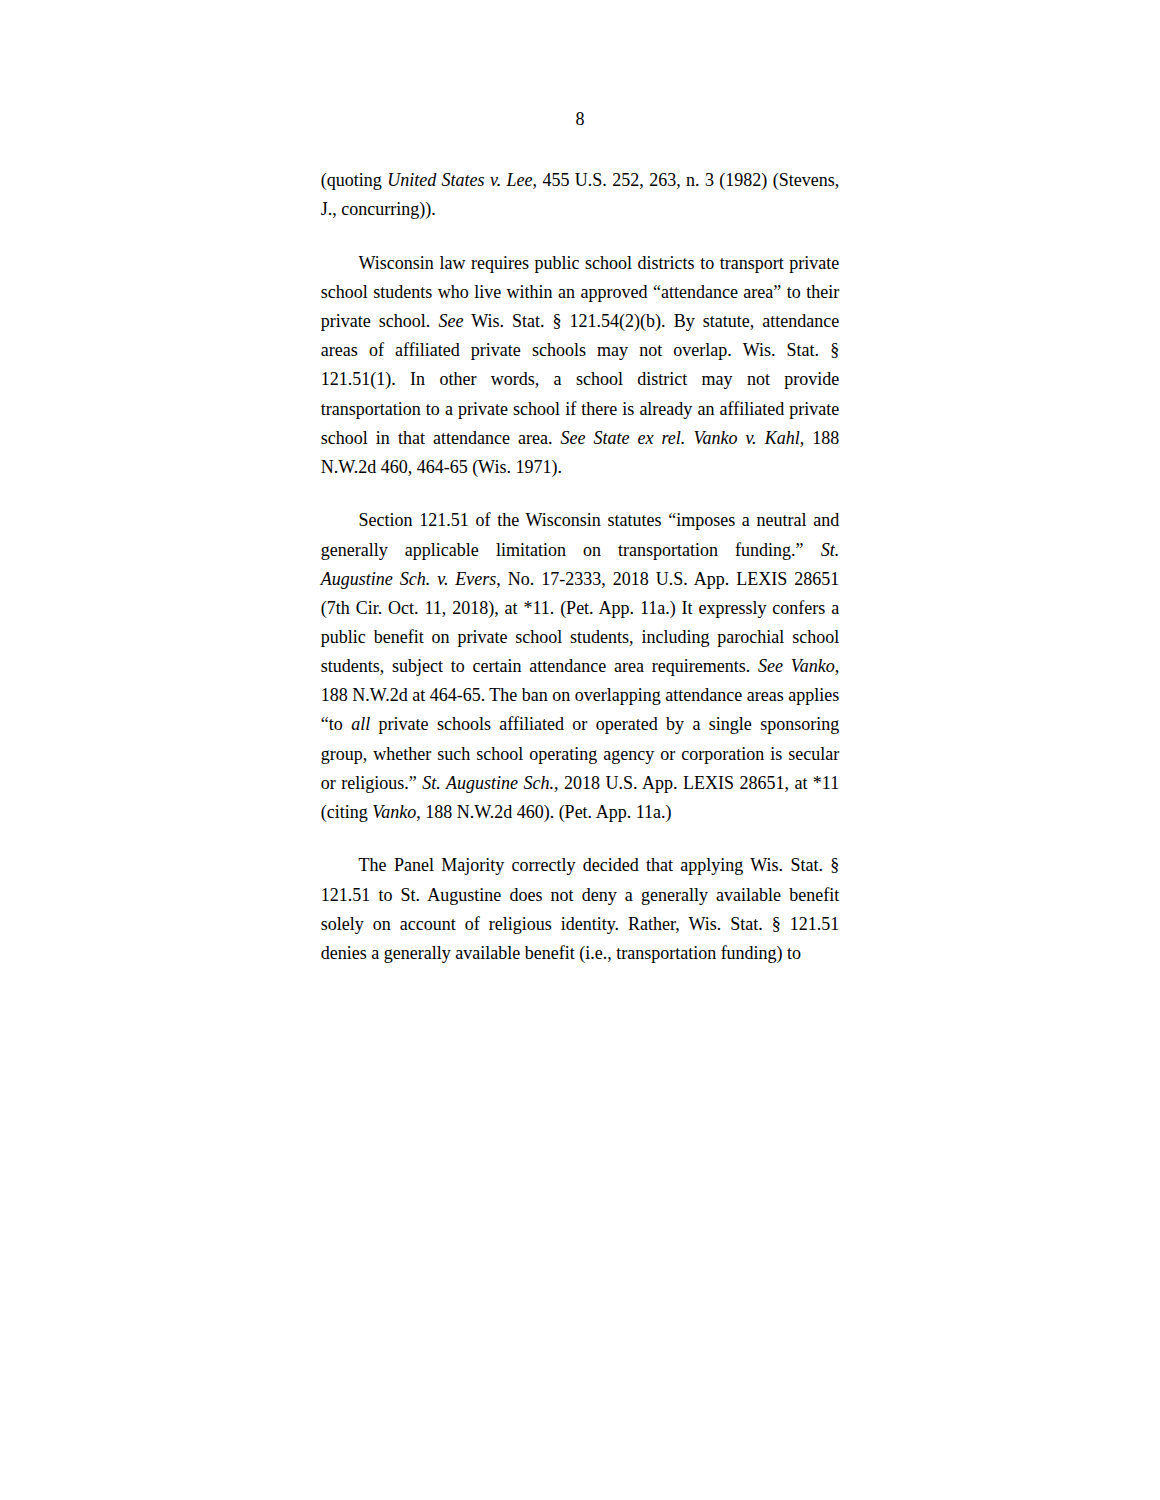8
(quoting United States v. Lee, 455 U.S. 252, 263, n. 3 (1982) (Stevens, J., concurring)).
Wisconsin law requires public school districts to transport private school students who live within an approved “attendance area” to their private school. See Wis. Stat. § 121.54(2)(b). By statute, attendance areas of affiliated private schools may not overlap. Wis. Stat. § 121.51(1). In other words, a school district may not provide transportation to a private school if there is already an affiliated private school in that attendance area. See State ex rel. Vanko v. Kahl, 188 N.W.2d 460, 464-65 (Wis. 1971).
Section 121.51 of the Wisconsin statutes “imposes a neutral and generally applicable limitation on transportation funding.” St. Augustine Sch. v. Evers, No. 17-2333, 2018 U.S. App. LEXIS 28651 (7th Cir. Oct. 11, 2018), at *11. (Pet. App. 11a.) It expressly confers a public benefit on private school students, including parochial school students, subject to certain attendance area requirements. See Vanko, 188 N.W.2d at 464-65. The ban on overlapping attendance areas applies “to all private schools affiliated or operated by a single sponsoring group, whether such school operating agency or corporation is secular or religious.” St. Augustine Sch., 2018 U.S. App. LEXIS 28651, at *11 (citing Vanko, 188 N.W.2d 460). (Pet. App. 11a.)
The Panel Majority correctly decided that applying Wis. Stat. § 121.51 to St. Augustine does not deny a generally available benefit solely on account of religious identity. Rather, Wis. Stat. § 121.51 denies a generally available benefit (i.e., transportation funding) to